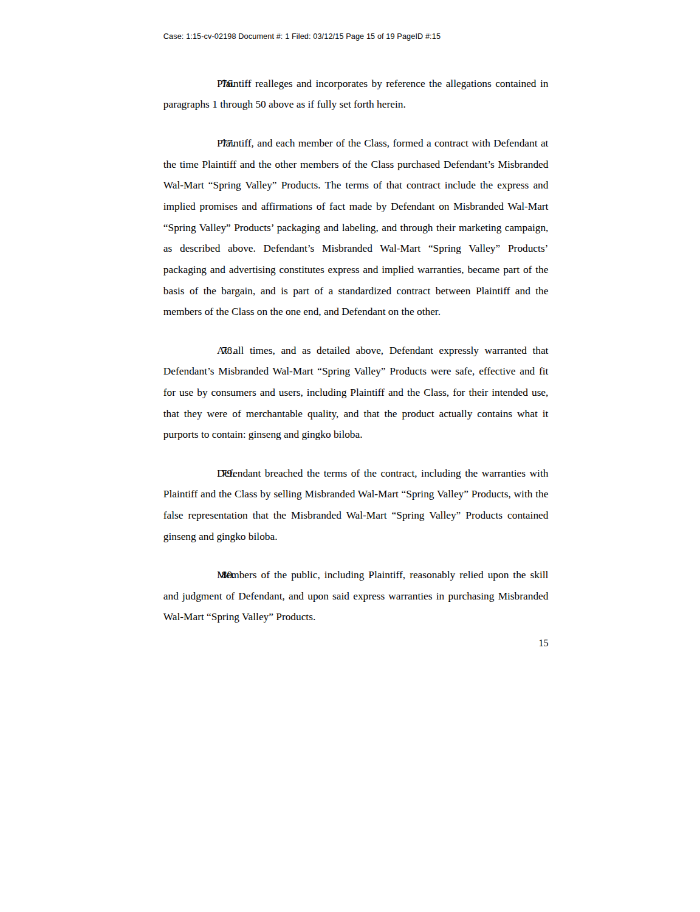Case: 1:15-cv-02198 Document #: 1 Filed: 03/12/15 Page 15 of 19 PageID #:15
76. Plaintiff realleges and incorporates by reference the allegations contained in paragraphs 1 through 50 above as if fully set forth herein.
77. Plaintiff, and each member of the Class, formed a contract with Defendant at the time Plaintiff and the other members of the Class purchased Defendant’s Misbranded Wal-Mart “Spring Valley” Products. The terms of that contract include the express and implied promises and affirmations of fact made by Defendant on Misbranded Wal-Mart “Spring Valley” Products’ packaging and labeling, and through their marketing campaign, as described above. Defendant’s Misbranded Wal-Mart “Spring Valley” Products’ packaging and advertising constitutes express and implied warranties, became part of the basis of the bargain, and is part of a standardized contract between Plaintiff and the members of the Class on the one end, and Defendant on the other.
78. At all times, and as detailed above, Defendant expressly warranted that Defendant’s Misbranded Wal-Mart “Spring Valley” Products were safe, effective and fit for use by consumers and users, including Plaintiff and the Class, for their intended use, that they were of merchantable quality, and that the product actually contains what it purports to contain: ginseng and gingko biloba.
79. Defendant breached the terms of the contract, including the warranties with Plaintiff and the Class by selling Misbranded Wal-Mart “Spring Valley” Products, with the false representation that the Misbranded Wal-Mart “Spring Valley” Products contained ginseng and gingko biloba.
80. Members of the public, including Plaintiff, reasonably relied upon the skill and judgment of Defendant, and upon said express warranties in purchasing Misbranded Wal-Mart “Spring Valley” Products.
15